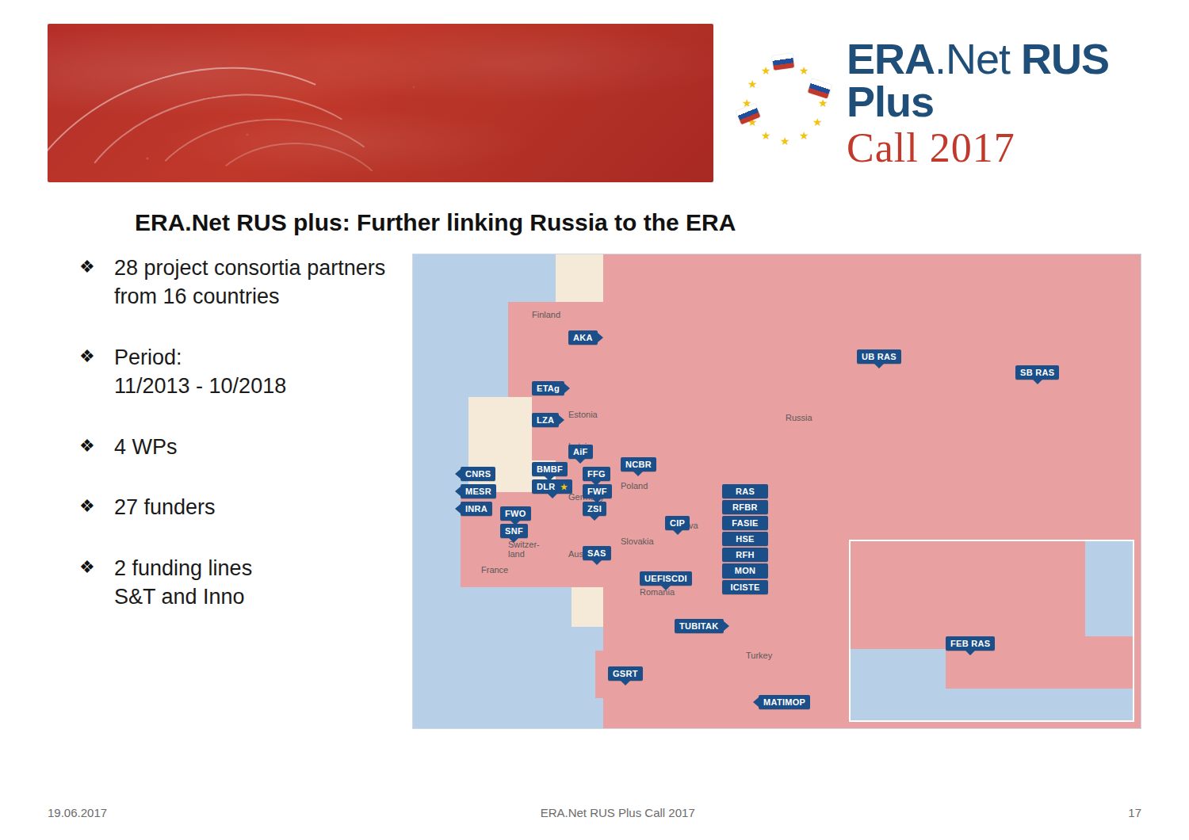★ ★ ★ ★ ★ ★ ★ ★ ★ ★ ★ ★
ERA.Net RUS Plus
Call 2017
ERA.Net RUS plus: Further linking Russia to the ERA
28 project consortia partners
from 16 countries
Period:
11/2013 - 10/2018
4 WPs
27 funders
2 funding lines
S&T and Inno
Finland Estonia Latvia Russia France Germany Poland Austria Slovakia Moldova Romania Turkey Greece Israel Switzer-
land AKA ETAg LZA UB RAS SB RAS AiF BMBF DLR ★ FFG FWF ZSI NCBR CNRS MESR INRA FWO SNF SAS CIP UEFISCDI
RAS RFBR FASIE HSE RFH MON ICISTE
TUBITAK GSRT MATIMOP
Russia
FEB RAS
19.06.2017
ERA.Net RUS Plus Call 2017
17